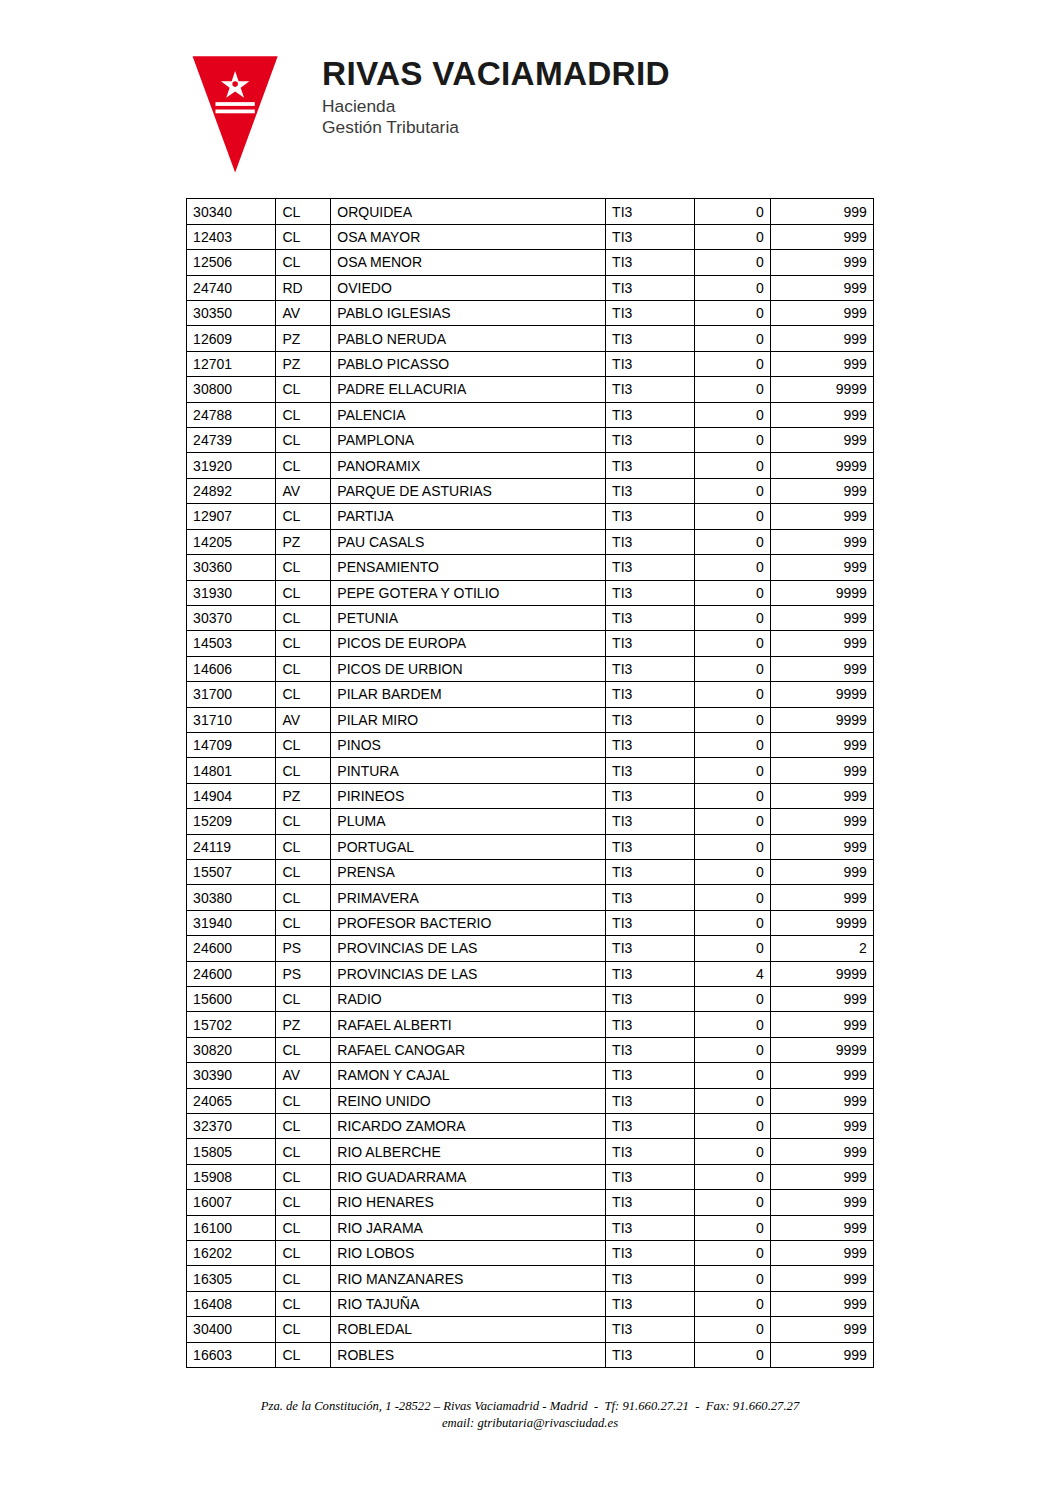RIVAS VACIAMADRID
Hacienda
Gestión Tributaria
| 30340 | CL | ORQUIDEA | TI3 | 0 | 999 |
| 12403 | CL | OSA MAYOR | TI3 | 0 | 999 |
| 12506 | CL | OSA MENOR | TI3 | 0 | 999 |
| 24740 | RD | OVIEDO | TI3 | 0 | 999 |
| 30350 | AV | PABLO IGLESIAS | TI3 | 0 | 999 |
| 12609 | PZ | PABLO NERUDA | TI3 | 0 | 999 |
| 12701 | PZ | PABLO PICASSO | TI3 | 0 | 999 |
| 30800 | CL | PADRE ELLACURIA | TI3 | 0 | 9999 |
| 24788 | CL | PALENCIA | TI3 | 0 | 999 |
| 24739 | CL | PAMPLONA | TI3 | 0 | 999 |
| 31920 | CL | PANORAMIX | TI3 | 0 | 9999 |
| 24892 | AV | PARQUE DE ASTURIAS | TI3 | 0 | 999 |
| 12907 | CL | PARTIJA | TI3 | 0 | 999 |
| 14205 | PZ | PAU CASALS | TI3 | 0 | 999 |
| 30360 | CL | PENSAMIENTO | TI3 | 0 | 999 |
| 31930 | CL | PEPE GOTERA Y OTILIO | TI3 | 0 | 9999 |
| 30370 | CL | PETUNIA | TI3 | 0 | 999 |
| 14503 | CL | PICOS DE EUROPA | TI3 | 0 | 999 |
| 14606 | CL | PICOS DE URBION | TI3 | 0 | 999 |
| 31700 | CL | PILAR BARDEM | TI3 | 0 | 9999 |
| 31710 | AV | PILAR MIRO | TI3 | 0 | 9999 |
| 14709 | CL | PINOS | TI3 | 0 | 999 |
| 14801 | CL | PINTURA | TI3 | 0 | 999 |
| 14904 | PZ | PIRINEOS | TI3 | 0 | 999 |
| 15209 | CL | PLUMA | TI3 | 0 | 999 |
| 24119 | CL | PORTUGAL | TI3 | 0 | 999 |
| 15507 | CL | PRENSA | TI3 | 0 | 999 |
| 30380 | CL | PRIMAVERA | TI3 | 0 | 999 |
| 31940 | CL | PROFESOR BACTERIO | TI3 | 0 | 9999 |
| 24600 | PS | PROVINCIAS DE LAS | TI3 | 0 | 2 |
| 24600 | PS | PROVINCIAS DE LAS | TI3 | 4 | 9999 |
| 15600 | CL | RADIO | TI3 | 0 | 999 |
| 15702 | PZ | RAFAEL ALBERTI | TI3 | 0 | 999 |
| 30820 | CL | RAFAEL CANOGAR | TI3 | 0 | 9999 |
| 30390 | AV | RAMON Y CAJAL | TI3 | 0 | 999 |
| 24065 | CL | REINO UNIDO | TI3 | 0 | 999 |
| 32370 | CL | RICARDO ZAMORA | TI3 | 0 | 999 |
| 15805 | CL | RIO ALBERCHE | TI3 | 0 | 999 |
| 15908 | CL | RIO GUADARRAMA | TI3 | 0 | 999 |
| 16007 | CL | RIO HENARES | TI3 | 0 | 999 |
| 16100 | CL | RIO JARAMA | TI3 | 0 | 999 |
| 16202 | CL | RIO LOBOS | TI3 | 0 | 999 |
| 16305 | CL | RIO MANZANARES | TI3 | 0 | 999 |
| 16408 | CL | RIO TAJUÑA | TI3 | 0 | 999 |
| 30400 | CL | ROBLEDAL | TI3 | 0 | 999 |
| 16603 | CL | ROBLES | TI3 | 0 | 999 |
Pza. de la Constitución, 1 -28522 – Rivas Vaciamadrid - Madrid - Tf: 91.660.27.21 - Fax: 91.660.27.27
email: gtributaria@rivasciudad.es